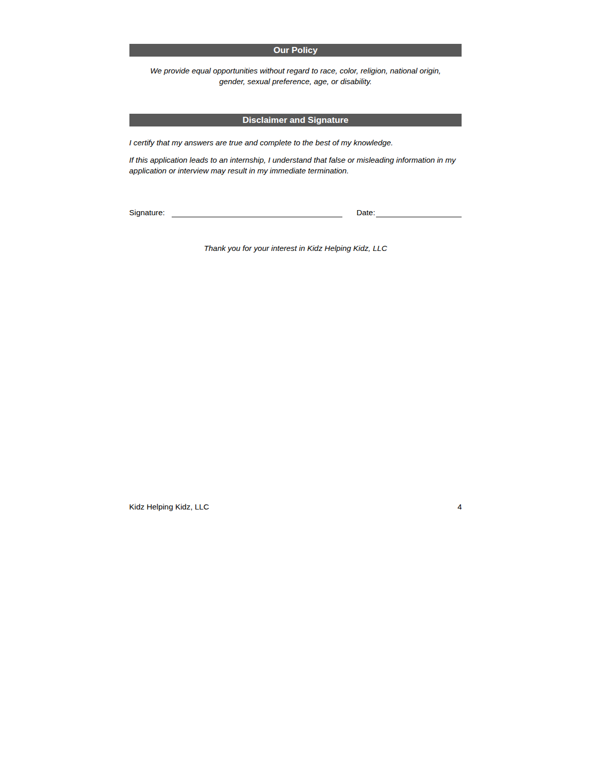Our Policy
We provide equal opportunities without regard to race, color, religion, national origin,
gender, sexual preference, age, or disability.
Disclaimer and Signature
I certify that my answers are true and complete to the best of my knowledge.
If this application leads to an internship, I understand that false or misleading information in my application or interview may result in my immediate termination.
Signature: Date:
Thank you for your interest in Kidz Helping Kidz, LLC
Kidz Helping Kidz, LLC 4